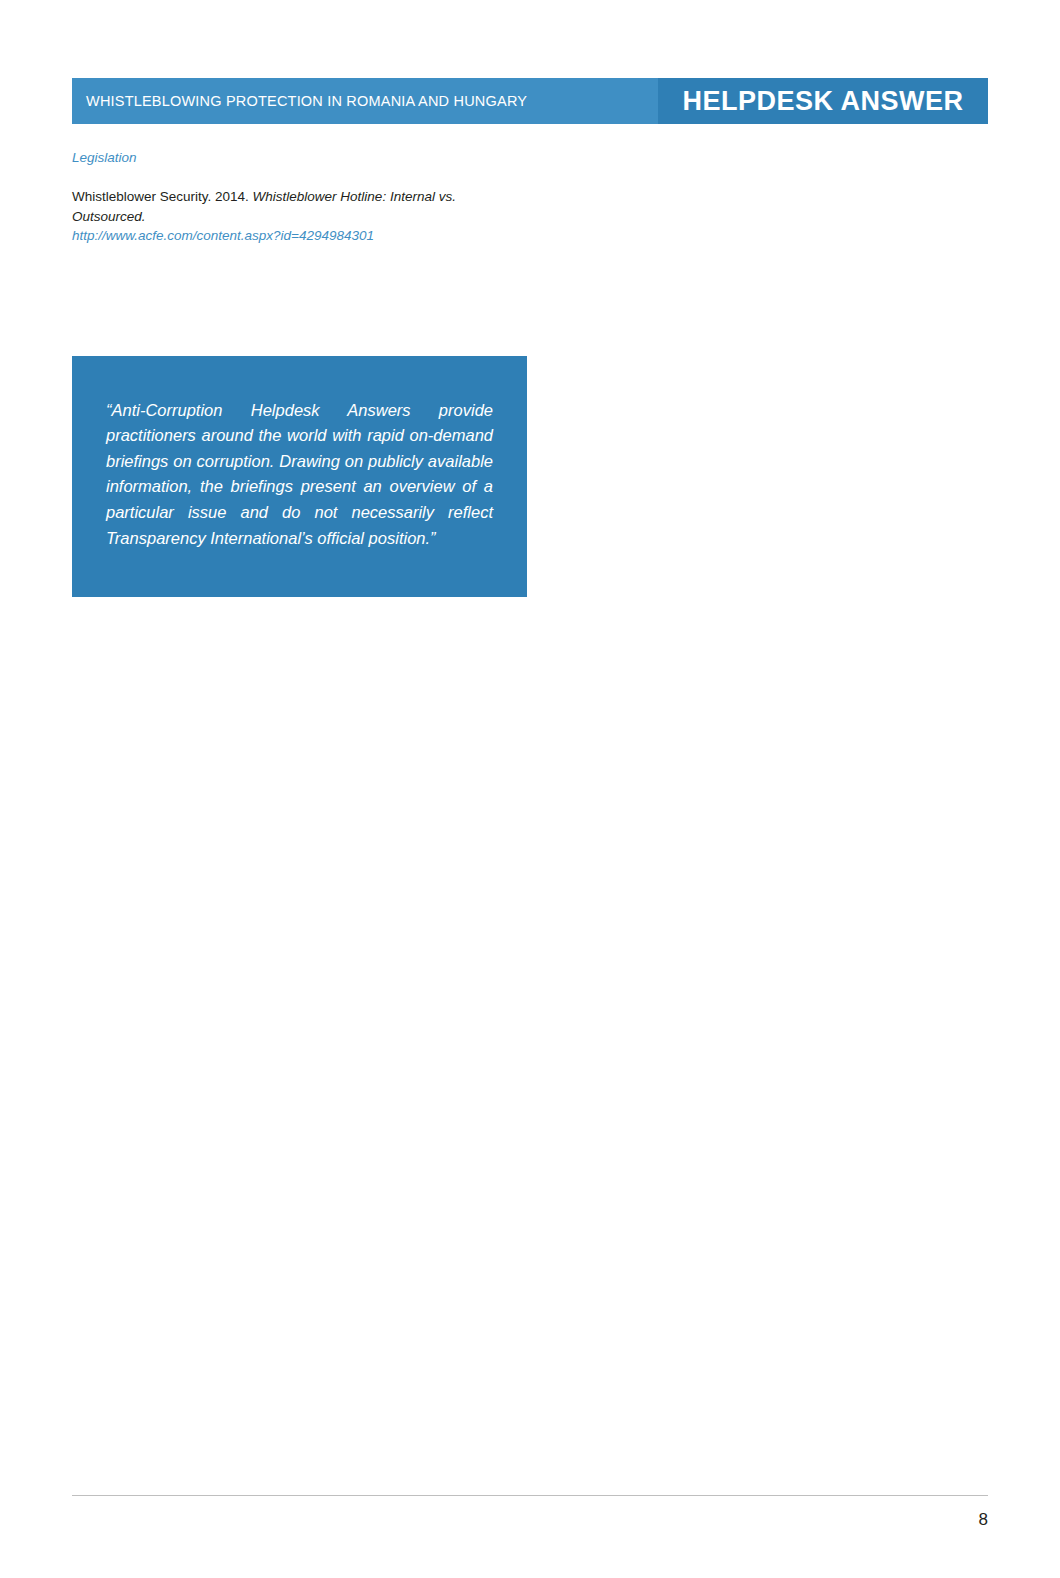Whistleblowing protection in Romania and Hungary
HELPDESK ANSWER
Legislation
Whistleblower Security. 2014. Whistleblower Hotline: Internal vs. Outsourced.
http://www.acfe.com/content.aspx?id=4294984301
“Anti-Corruption Helpdesk Answers provide practitioners around the world with rapid on-demand briefings on corruption. Drawing on publicly available information, the briefings present an overview of a particular issue and do not necessarily reflect Transparency International’s official position.”
8